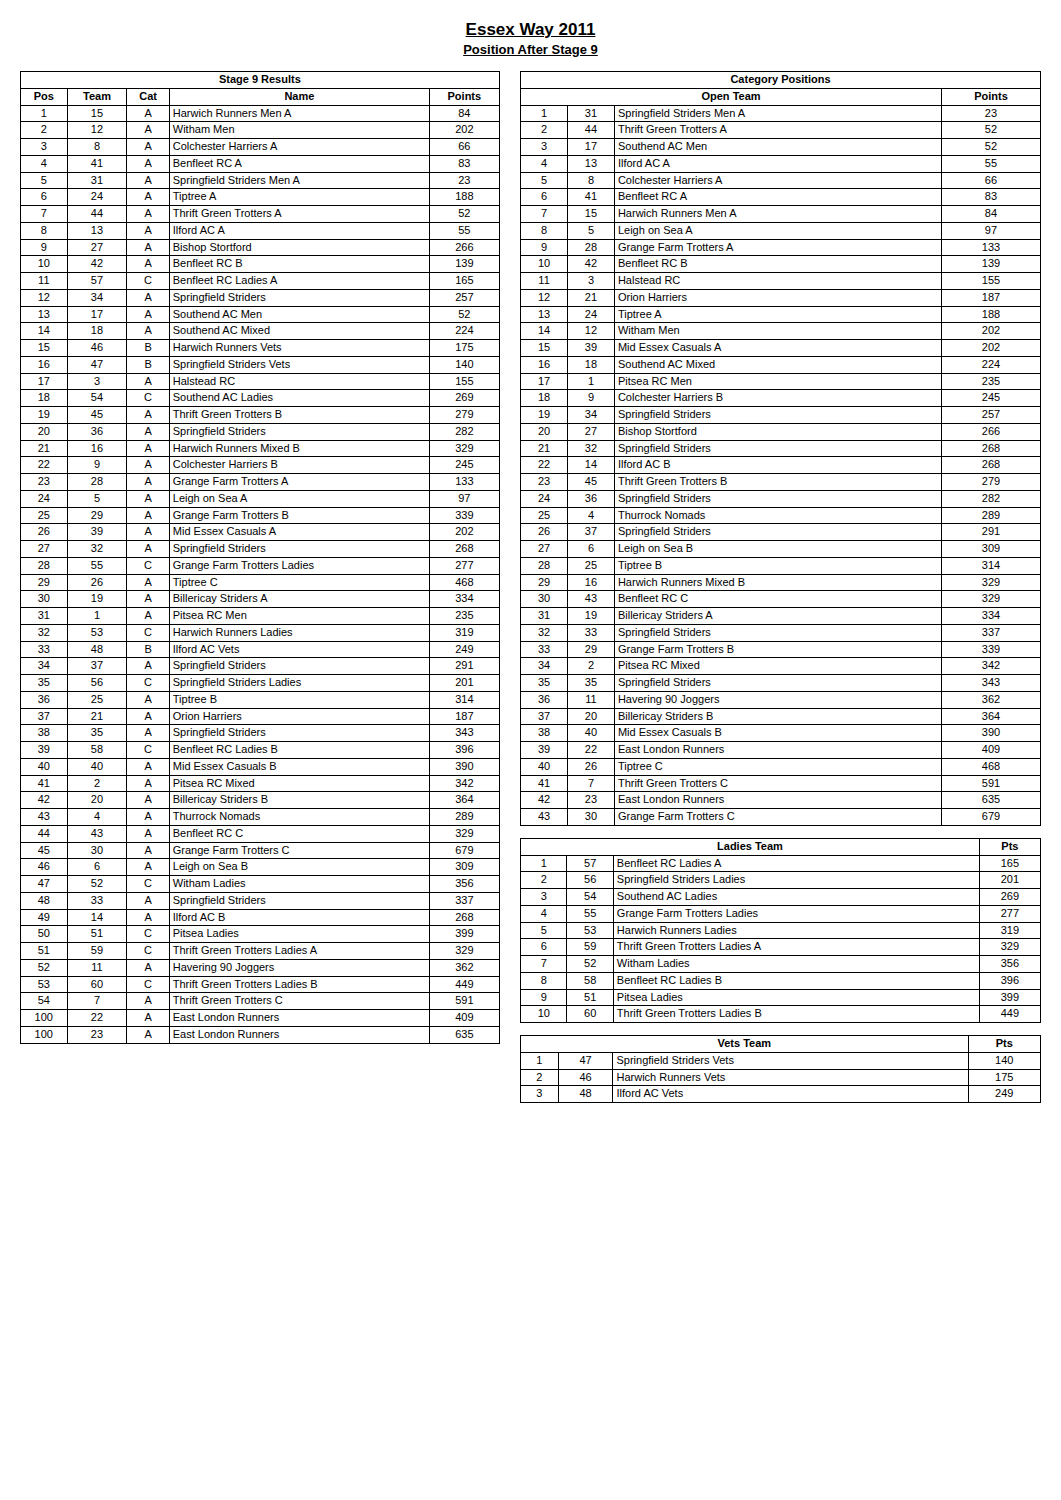Essex Way 2011
Position After Stage 9
| / Stage 9 Results / / --- / / Pos / Team / Cat / Name / Points / / 1 / 15 / A / Harwich Runners Men A / 84 / / 2 / 12 / A / Witham Men / 202 / / 3 / 8 / A / Colchester Harriers A / 66 / / 4 / 41 / A / Benfleet RC A / 83 / / 5 / 31 / A / Springfield Striders Men A / 23 / / 6 / 24 / A / Tiptree A / 188 / / 7 / 44 / A / Thrift Green Trotters A / 52 / / 8 / 13 / A / Ilford AC A / 55 / / 9 / 27 / A / Bishop Stortford / 266 / / 10 / 42 / A / Benfleet RC B / 139 / / 11 / 57 / C / Benfleet RC Ladies A / 165 / / 12 / 34 / A / Springfield Striders / 257 / / 13 / 17 / A / Southend AC Men / 52 / / 14 / 18 / A / Southend AC Mixed / 224 / / 15 / 46 / B / Harwich Runners Vets / 175 / / 16 / 47 / B / Springfield Striders Vets / 140 / / 17 / 3 / A / Halstead RC / 155 / / 18 / 54 / C / Southend AC Ladies / 269 / / 19 / 45 / A / Thrift Green Trotters B / 279 / / 20 / 36 / A / Springfield Striders / 282 / / 21 / 16 / A / Harwich Runners Mixed B / 329 / / 22 / 9 / A / Colchester Harriers B / 245 / / 23 / 28 / A / Grange Farm Trotters A / 133 / / 24 / 5 / A / Leigh on Sea A / 97 / / 25 / 29 / A / Grange Farm Trotters B / 339 / / 26 / 39 / A / Mid Essex Casuals A / 202 / / 27 / 32 / A / Springfield Striders / 268 / / 28 / 55 / C / Grange Farm Trotters Ladies / 277 / / 29 / 26 / A / Tiptree C / 468 / / 30 / 19 / A / Billericay Striders A / 334 / / 31 / 1 / A / Pitsea RC Men / 235 / / 32 / 53 / C / Harwich Runners Ladies / 319 / / 33 / 48 / B / Ilford AC Vets / 249 / / 34 / 37 / A / Springfield Striders / 291 / / 35 / 56 / C / Springfield Striders Ladies / 201 / / 36 / 25 / A / Tiptree B / 314 / / 37 / 21 / A / Orion Harriers / 187 / / 38 / 35 / A / Springfield Striders / 343 / / 39 / 58 / C / Benfleet RC Ladies B / 396 / / 40 / 40 / A / Mid Essex Casuals B / 390 / / 41 / 2 / A / Pitsea RC Mixed / 342 / / 42 / 20 / A / Billericay Striders B / 364 / / 43 / 4 / A / Thurrock Nomads / 289 / / 44 / 43 / A / Benfleet RC C / 329 / / 45 / 30 / A / Grange Farm Trotters C / 679 / / 46 / 6 / A / Leigh on Sea B / 309 / / 47 / 52 / C / Witham Ladies / 356 / / 48 / 33 / A / Springfield Striders / 337 / / 49 / 14 / A / Ilford AC B / 268 / / 50 / 51 / C / Pitsea Ladies / 399 / / 51 / 59 / C / Thrift Green Trotters Ladies A / 329 / / 52 / 11 / A / Havering 90 Joggers / 362 / / 53 / 60 / C / Thrift Green Trotters Ladies B / 449 / / 54 / 7 / A / Thrift Green Trotters C / 591 / / 100 / 22 / A / East London Runners / 409 / / 100 / 23 / A / East London Runners / 635 / | / Category Positions / / --- / / Open Team / Points / / 1 / 31 / Springfield Striders Men A / 23 / / 2 / 44 / Thrift Green Trotters A / 52 / / 3 / 17 / Southend AC Men / 52 / / 4 / 13 / Ilford AC A / 55 / / 5 / 8 / Colchester Harriers A / 66 / / 6 / 41 / Benfleet RC A / 83 / / 7 / 15 / Harwich Runners Men A / 84 / / 8 / 5 / Leigh on Sea A / 97 / / 9 / 28 / Grange Farm Trotters A / 133 / / 10 / 42 / Benfleet RC B / 139 / / 11 / 3 / Halstead RC / 155 / / 12 / 21 / Orion Harriers / 187 / / 13 / 24 / Tiptree A / 188 / / 14 / 12 / Witham Men / 202 / / 15 / 39 / Mid Essex Casuals A / 202 / / 16 / 18 / Southend AC Mixed / 224 / / 17 / 1 / Pitsea RC Men / 235 / / 18 / 9 / Colchester Harriers B / 245 / / 19 / 34 / Springfield Striders / 257 / / 20 / 27 / Bishop Stortford / 266 / / 21 / 32 / Springfield Striders / 268 / / 22 / 14 / Ilford AC B / 268 / / 23 / 45 / Thrift Green Trotters B / 279 / / 24 / 36 / Springfield Striders / 282 / / 25 / 4 / Thurrock Nomads / 289 / / 26 / 37 / Springfield Striders / 291 / / 27 / 6 / Leigh on Sea B / 309 / / 28 / 25 / Tiptree B / 314 / / 29 / 16 / Harwich Runners Mixed B / 329 / / 30 / 43 / Benfleet RC C / 329 / / 31 / 19 / Billericay Striders A / 334 / / 32 / 33 / Springfield Striders / 337 / / 33 / 29 / Grange Farm Trotters B / 339 / / 34 / 2 / Pitsea RC Mixed / 342 / / 35 / 35 / Springfield Striders / 343 / / 36 / 11 / Havering 90 Joggers / 362 / / 37 / 20 / Billericay Striders B / 364 / / 38 / 40 / Mid Essex Casuals B / 390 / / 39 / 22 / East London Runners / 409 / / 40 / 26 / Tiptree C / 468 / / 41 / 7 / Thrift Green Trotters C / 591 / / 42 / 23 / East London Runners / 635 / / 43 / 30 / Grange Farm Trotters C / 679 / / Ladies Team / Pts / / --- / --- / / 1 / 57 / Benfleet RC Ladies A / 165 / / 2 / 56 / Springfield Striders Ladies / 201 / / 3 / 54 / Southend AC Ladies / 269 / / 4 / 55 / Grange Farm Trotters Ladies / 277 / / 5 / 53 / Harwich Runners Ladies / 319 / / 6 / 59 / Thrift Green Trotters Ladies A / 329 / / 7 / 52 / Witham Ladies / 356 / / 8 / 58 / Benfleet RC Ladies B / 396 / / 9 / 51 / Pitsea Ladies / 399 / / 10 / 60 / Thrift Green Trotters Ladies B / 449 / / Vets Team / Pts / / --- / --- / / 1 / 47 / Springfield Striders Vets / 140 / / 2 / 46 / Harwich Runners Vets / 175 / / 3 / 48 / Ilford AC Vets / 249 / |